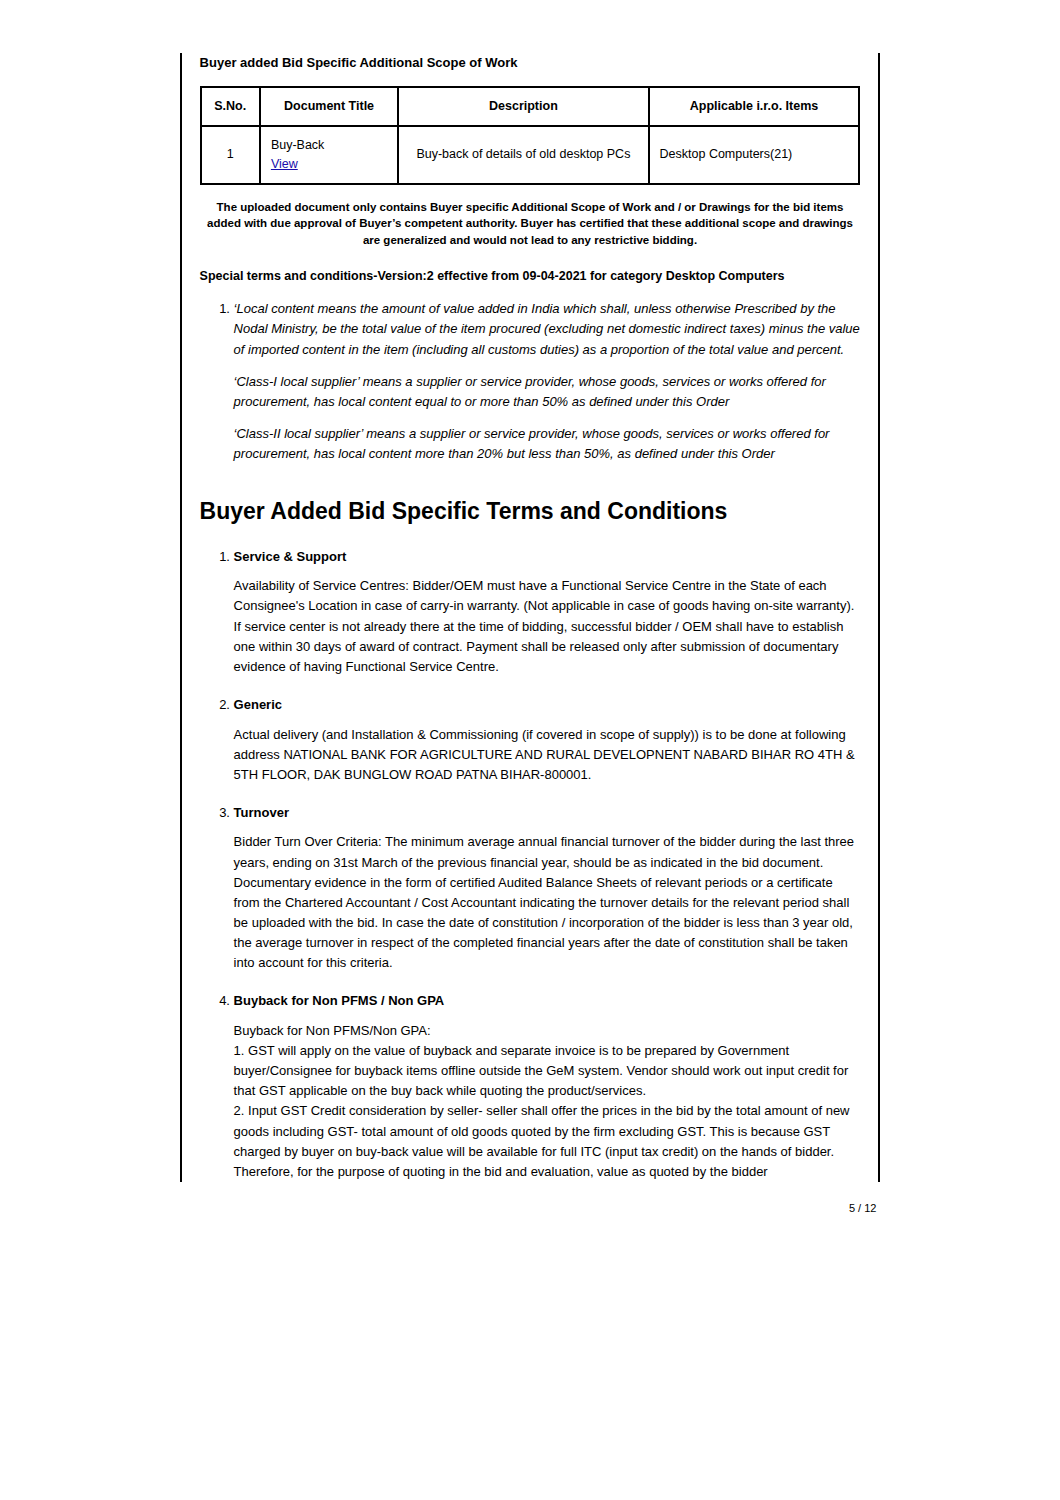Buyer added Bid Specific Additional Scope of Work
| S.No. | Document Title | Description | Applicable i.r.o. Items |
| --- | --- | --- | --- |
| 1 | Buy-Back View | Buy-back of details of old desktop PCs | Desktop Computers(21) |
The uploaded document only contains Buyer specific Additional Scope of Work and / or Drawings for the bid items added with due approval of Buyer’s competent authority. Buyer has certified that these additional scope and drawings are generalized and would not lead to any restrictive bidding.
Special terms and conditions-Version:2 effective from 09-04-2021 for category Desktop Computers
‘Local content means the amount of value added in India which shall, unless otherwise Prescribed by the Nodal Ministry, be the total value of the item procured (excluding net domestic indirect taxes) minus the value of imported content in the item (including all customs duties) as a proportion of the total value and percent.
‘Class-I local supplier’ means a supplier or service provider, whose goods, services or works offered for procurement, has local content equal to or more than 50% as defined under this Order
‘Class-II local supplier’ means a supplier or service provider, whose goods, services or works offered for procurement, has local content more than 20% but less than 50%, as defined under this Order
Buyer Added Bid Specific Terms and Conditions
Service & Support
Availability of Service Centres: Bidder/OEM must have a Functional Service Centre in the State of each Consignee's Location in case of carry-in warranty. (Not applicable in case of goods having on-site warranty). If service center is not already there at the time of bidding, successful bidder / OEM shall have to establish one within 30 days of award of contract. Payment shall be released only after submission of documentary evidence of having Functional Service Centre.
Generic
Actual delivery (and Installation & Commissioning (if covered in scope of supply)) is to be done at following address NATIONAL BANK FOR AGRICULTURE AND RURAL DEVELOPNENT NABARD BIHAR RO 4TH & 5TH FLOOR, DAK BUNGLOW ROAD PATNA BIHAR-800001.
Turnover
Bidder Turn Over Criteria: The minimum average annual financial turnover of the bidder during the last three years, ending on 31st March of the previous financial year, should be as indicated in the bid document. Documentary evidence in the form of certified Audited Balance Sheets of relevant periods or a certificate from the Chartered Accountant / Cost Accountant indicating the turnover details for the relevant period shall be uploaded with the bid. In case the date of constitution / incorporation of the bidder is less than 3 year old, the average turnover in respect of the completed financial years after the date of constitution shall be taken into account for this criteria.
Buyback for Non PFMS / Non GPA
Buyback for Non PFMS/Non GPA:
1. GST will apply on the value of buyback and separate invoice is to be prepared by Government buyer/Consignee for buyback items offline outside the GeM system. Vendor should work out input credit for that GST applicable on the buy back while quoting the product/services.
2. Input GST Credit consideration by seller- seller shall offer the prices in the bid by the total amount of new goods including GST- total amount of old goods quoted by the firm excluding GST. This is because GST charged by buyer on buy-back value will be available for full ITC (input tax credit) on the hands of bidder. Therefore, for the purpose of quoting in the bid and evaluation, value as quoted by the bidder
5 / 12